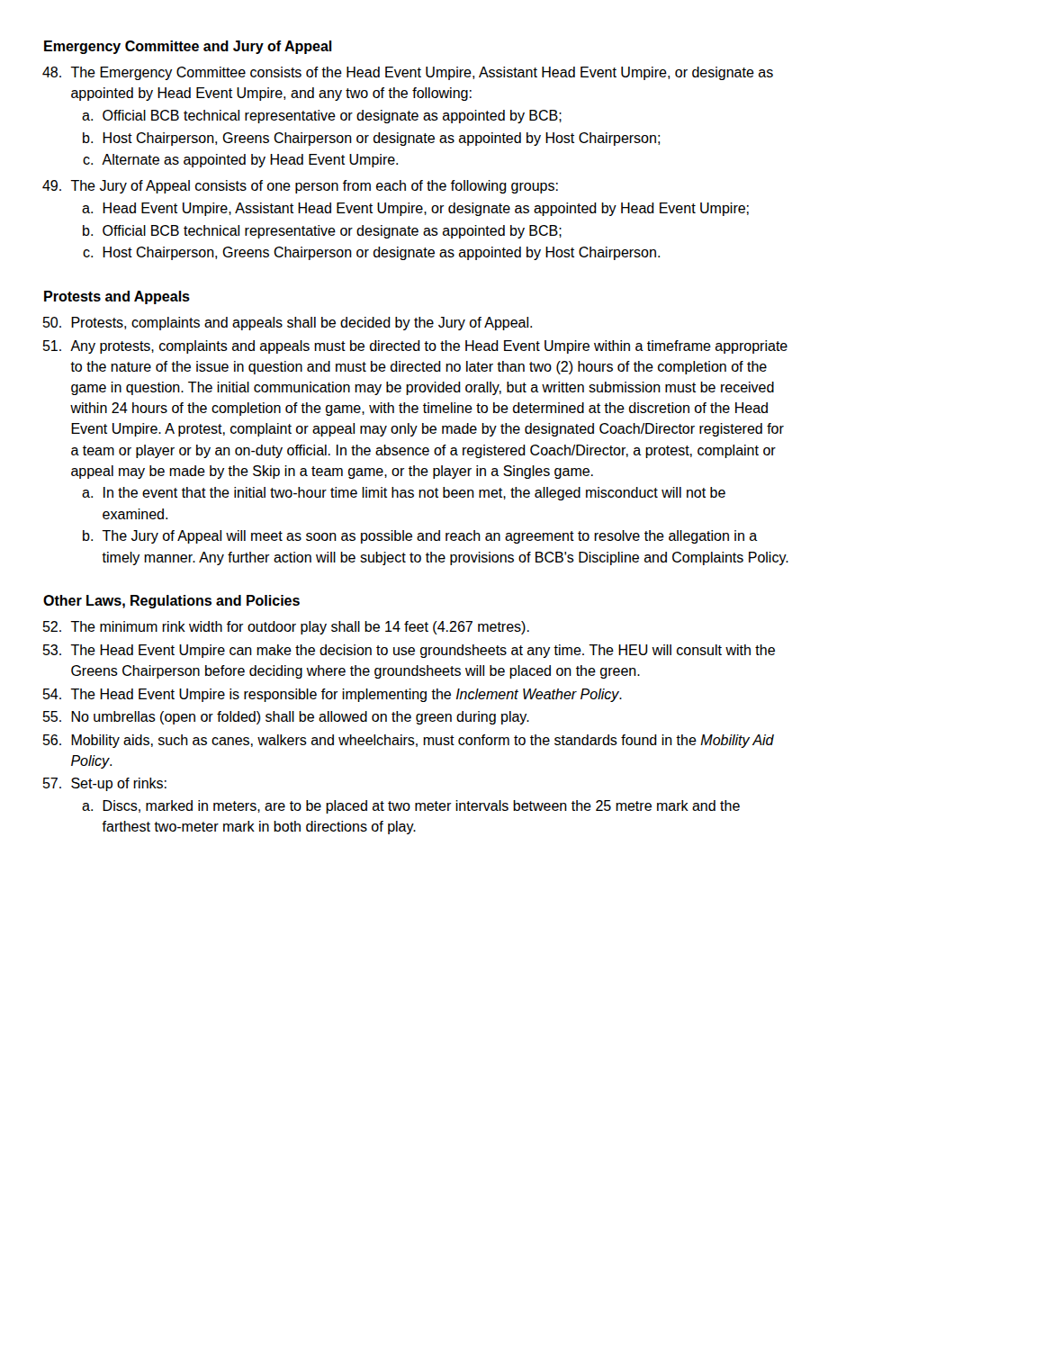Emergency Committee and Jury of Appeal
The Emergency Committee consists of the Head Event Umpire, Assistant Head Event Umpire, or designate as appointed by Head Event Umpire, and any two of the following:
Official BCB technical representative or designate as appointed by BCB;
Host Chairperson, Greens Chairperson or designate as appointed by Host Chairperson;
Alternate as appointed by Head Event Umpire.
The Jury of Appeal consists of one person from each of the following groups:
Head Event Umpire, Assistant Head Event Umpire, or designate as appointed by Head Event Umpire;
Official BCB technical representative or designate as appointed by BCB;
Host Chairperson, Greens Chairperson or designate as appointed by Host Chairperson.
Protests and Appeals
Protests, complaints and appeals shall be decided by the Jury of Appeal.
Any protests, complaints and appeals must be directed to the Head Event Umpire within a timeframe appropriate to the nature of the issue in question and must be directed no later than two (2) hours of the completion of the game in question. The initial communication may be provided orally, but a written submission must be received within 24 hours of the completion of the game, with the timeline to be determined at the discretion of the Head Event Umpire. A protest, complaint or appeal may only be made by the designated Coach/Director registered for a team or player or by an on-duty official. In the absence of a registered Coach/Director, a protest, complaint or appeal may be made by the Skip in a team game, or the player in a Singles game.
In the event that the initial two-hour time limit has not been met, the alleged misconduct will not be examined.
The Jury of Appeal will meet as soon as possible and reach an agreement to resolve the allegation in a timely manner. Any further action will be subject to the provisions of BCB's Discipline and Complaints Policy.
Other Laws, Regulations and Policies
The minimum rink width for outdoor play shall be 14 feet (4.267 metres).
The Head Event Umpire can make the decision to use groundsheets at any time. The HEU will consult with the Greens Chairperson before deciding where the groundsheets will be placed on the green.
The Head Event Umpire is responsible for implementing the Inclement Weather Policy.
No umbrellas (open or folded) shall be allowed on the green during play.
Mobility aids, such as canes, walkers and wheelchairs, must conform to the standards found in the Mobility Aid Policy.
Set-up of rinks:
Discs, marked in meters, are to be placed at two meter intervals between the 25 metre mark and the farthest two-meter mark in both directions of play.